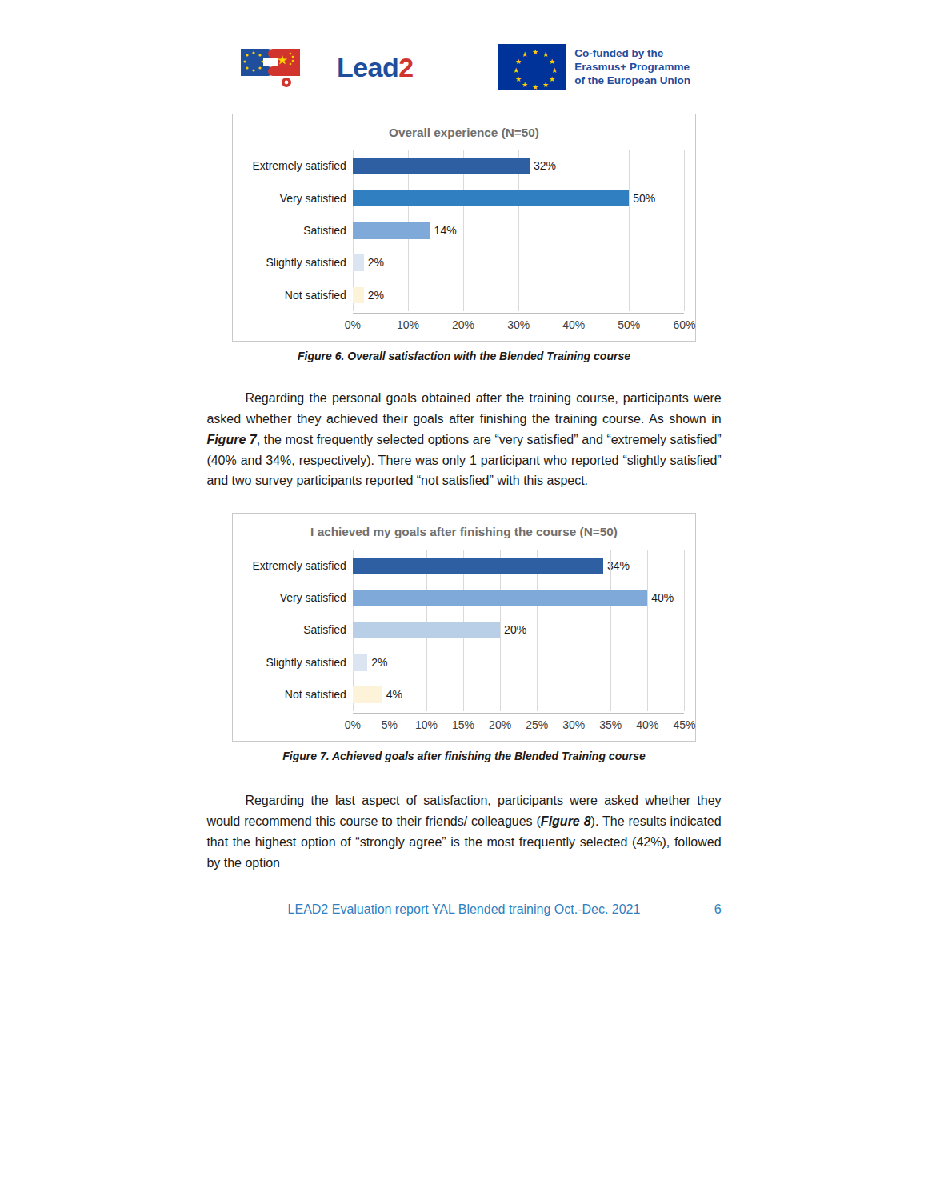Lead2
★ ★ ★ ★ ★ ★ ★ ★ ★ ★ ★ ★
Co-funded by the
Erasmus+ Programme
of the European Union
Overall experience (N=50)
Extremely satisfied
32%
Very satisfied
50%
Satisfied
14%
Slightly satisfied
2%
Not satisfied
2%
0% 10% 20% 30% 40% 50% 60%
Figure 6. Overall satisfaction with the Blended Training course
Regarding the personal goals obtained after the training course, participants were asked whether they achieved their goals after finishing the training course. As shown in Figure 7, the most frequently selected options are “very satisfied” and “extremely satisfied” (40% and 34%, respectively). There was only 1 participant who reported “slightly satisfied” and two survey participants reported “not satisfied” with this aspect.
I achieved my goals after finishing the course (N=50)
Extremely satisfied
34%
Very satisfied
40%
Satisfied
20%
Slightly satisfied
2%
Not satisfied
4%
0% 5% 10% 15% 20% 25% 30% 35% 40% 45%
Figure 7. Achieved goals after finishing the Blended Training course
Regarding the last aspect of satisfaction, participants were asked whether they would recommend this course to their friends/ colleagues (Figure 8). The results indicated that the highest option of “strongly agree” is the most frequently selected (42%), followed by the option
LEAD2 Evaluation report YAL Blended training Oct.-Dec. 2021
6